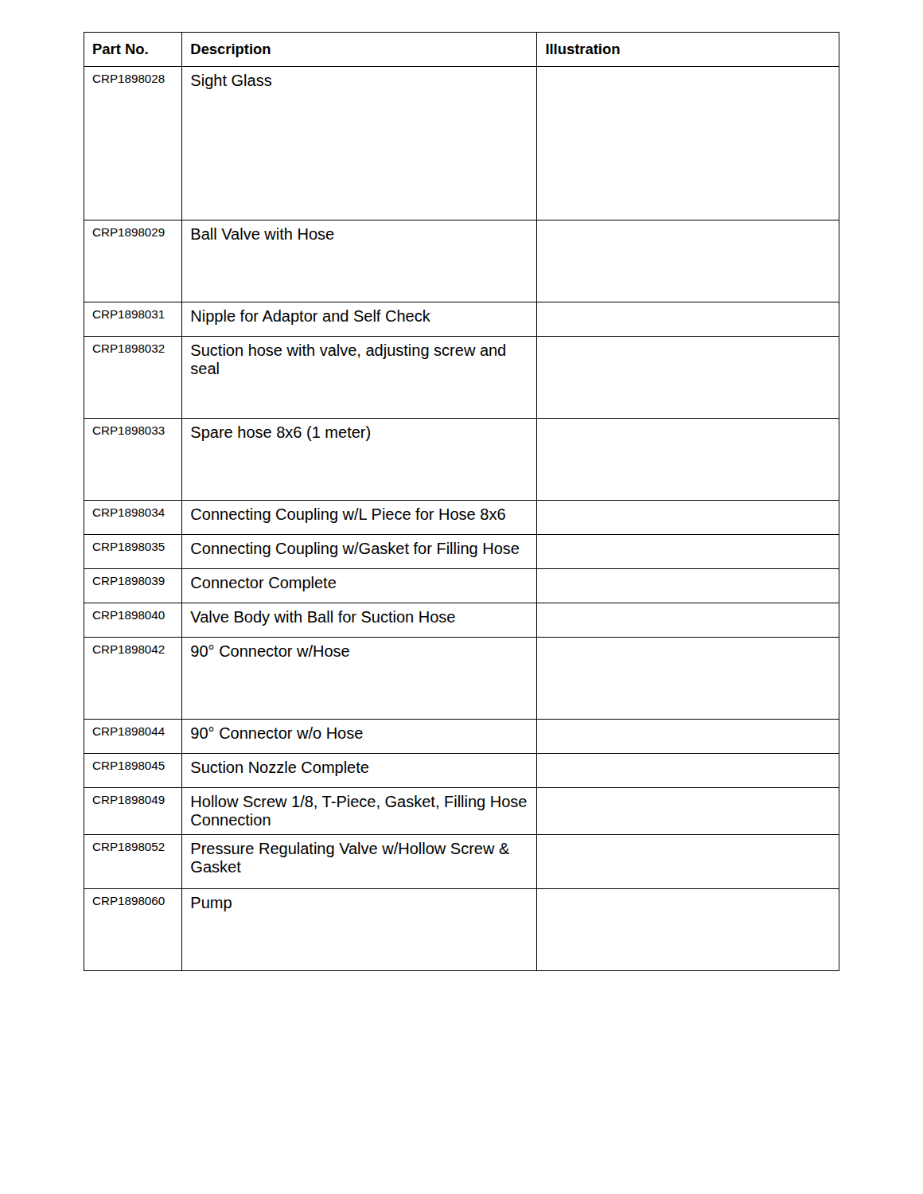| Part No. | Description | Illustration |
| --- | --- | --- |
| CRP1898028 | Sight Glass | |
| CRP1898029 | Ball Valve with Hose | |
| CRP1898031 | Nipple for Adaptor and Self Check | |
| CRP1898032 | Suction hose with valve, adjusting screw and seal | |
| CRP1898033 | Spare hose 8x6 (1 meter) | |
| CRP1898034 | Connecting Coupling w/L Piece for Hose 8x6 | |
| CRP1898035 | Connecting Coupling w/Gasket for Filling Hose | |
| CRP1898039 | Connector Complete | |
| CRP1898040 | Valve Body with Ball for Suction Hose | |
| CRP1898042 | 90° Connector w/Hose | |
| CRP1898044 | 90° Connector w/o Hose | |
| CRP1898045 | Suction Nozzle Complete | |
| CRP1898049 | Hollow Screw 1/8, T-Piece, Gasket, Filling Hose Connection | |
| CRP1898052 | Pressure Regulating Valve w/Hollow Screw & Gasket | |
| CRP1898060 | Pump | |